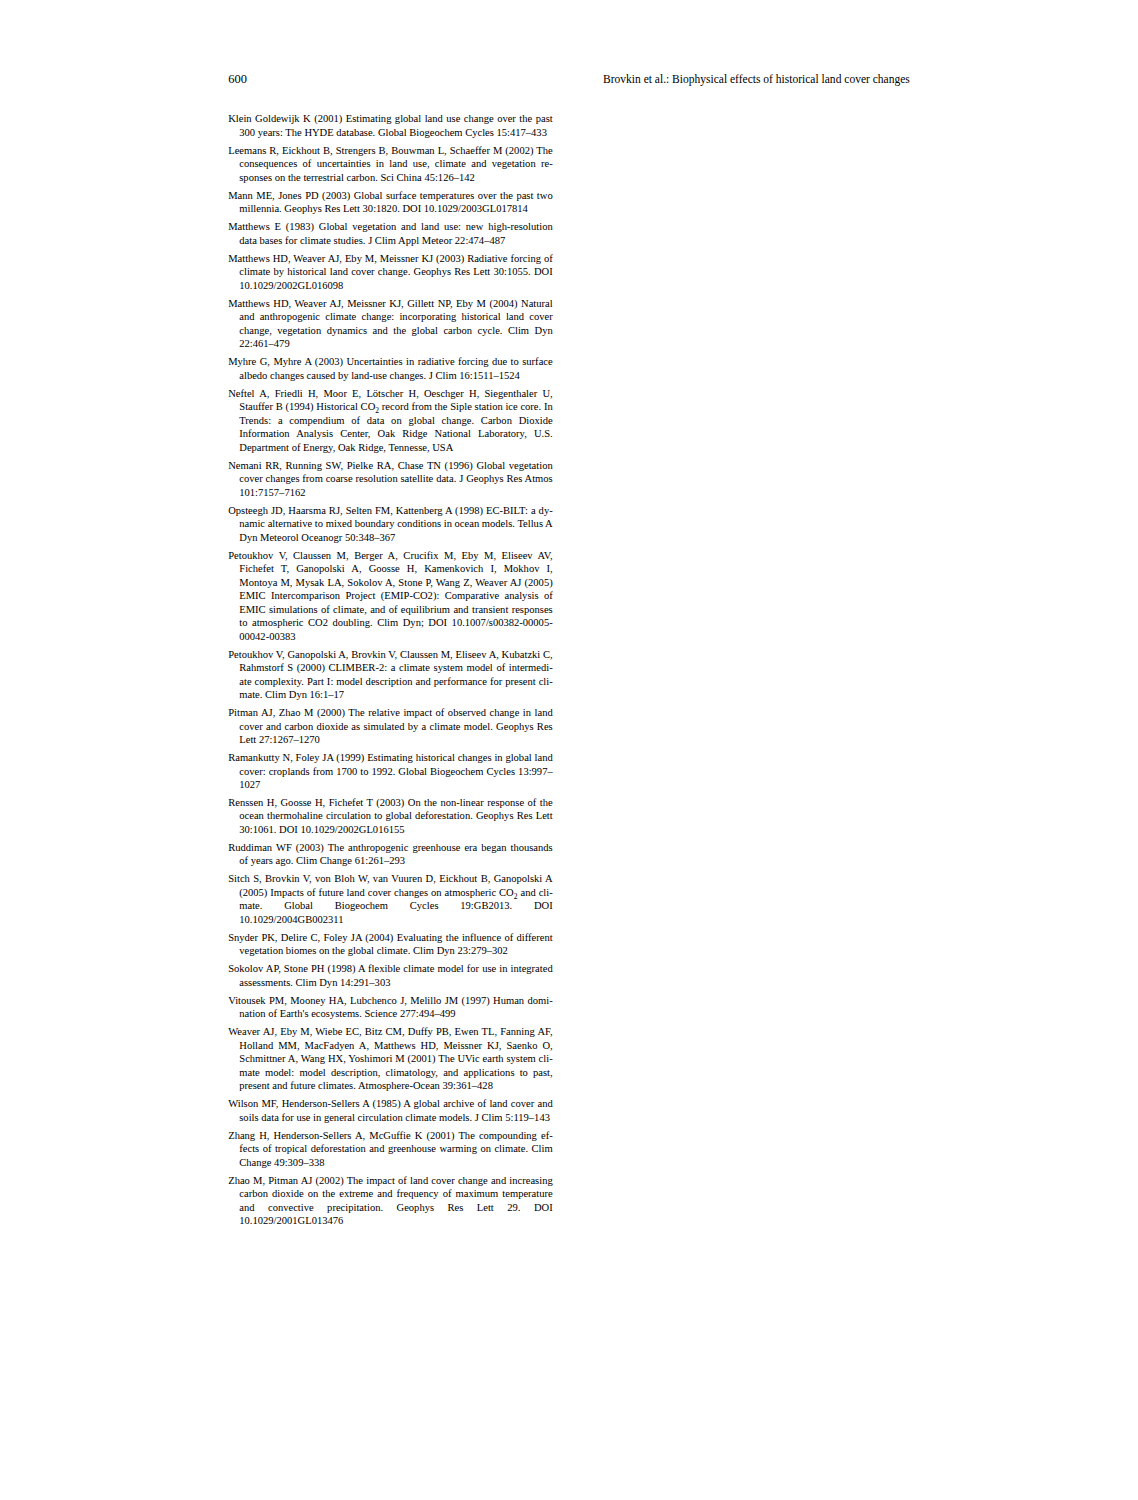600 Brovkin et al.: Biophysical effects of historical land cover changes
Klein Goldewijk K (2001) Estimating global land use change over the past 300 years: The HYDE database. Global Biogeochem Cycles 15:417–433
Leemans R, Eickhout B, Strengers B, Bouwman L, Schaeffer M (2002) The consequences of uncertainties in land use, climate and vegetation responses on the terrestrial carbon. Sci China 45:126–142
Mann ME, Jones PD (2003) Global surface temperatures over the past two millennia. Geophys Res Lett 30:1820. DOI 10.1029/2003GL017814
Matthews E (1983) Global vegetation and land use: new high-resolution data bases for climate studies. J Clim Appl Meteor 22:474–487
Matthews HD, Weaver AJ, Eby M, Meissner KJ (2003) Radiative forcing of climate by historical land cover change. Geophys Res Lett 30:1055. DOI 10.1029/2002GL016098
Matthews HD, Weaver AJ, Meissner KJ, Gillett NP, Eby M (2004) Natural and anthropogenic climate change: incorporating historical land cover change, vegetation dynamics and the global carbon cycle. Clim Dyn 22:461–479
Myhre G, Myhre A (2003) Uncertainties in radiative forcing due to surface albedo changes caused by land-use changes. J Clim 16:1511–1524
Neftel A, Friedli H, Moor E, Lötscher H, Oeschger H, Siegenthaler U, Stauffer B (1994) Historical CO2 record from the Siple station ice core. In Trends: a compendium of data on global change. Carbon Dioxide Information Analysis Center, Oak Ridge National Laboratory, U.S. Department of Energy, Oak Ridge, Tennesse, USA
Nemani RR, Running SW, Pielke RA, Chase TN (1996) Global vegetation cover changes from coarse resolution satellite data. J Geophys Res Atmos 101:7157–7162
Opsteegh JD, Haarsma RJ, Selten FM, Kattenberg A (1998) EC-BILT: a dynamic alternative to mixed boundary conditions in ocean models. Tellus A Dyn Meteorol Oceanogr 50:348–367
Petoukhov V, Claussen M, Berger A, Crucifix M, Eby M, Eliseev AV, Fichefet T, Ganopolski A, Goosse H, Kamenkovich I, Mokhov I, Montoya M, Mysak LA, Sokolov A, Stone P, Wang Z, Weaver AJ (2005) EMIC Intercomparison Project (EMIP-CO2): Comparative analysis of EMIC simulations of climate, and of equilibrium and transient responses to atmospheric CO2 doubling. Clim Dyn; DOI 10.1007/s00382-00005-00042-00383
Petoukhov V, Ganopolski A, Brovkin V, Claussen M, Eliseev A, Kubatzki C, Rahmstorf S (2000) CLIMBER-2: a climate system model of intermediate complexity. Part I: model description and performance for present climate. Clim Dyn 16:1–17
Pitman AJ, Zhao M (2000) The relative impact of observed change in land cover and carbon dioxide as simulated by a climate model. Geophys Res Lett 27:1267–1270
Ramankutty N, Foley JA (1999) Estimating historical changes in global land cover: croplands from 1700 to 1992. Global Biogeochem Cycles 13:997–1027
Renssen H, Goosse H, Fichefet T (2003) On the non-linear response of the ocean thermohaline circulation to global deforestation. Geophys Res Lett 30:1061. DOI 10.1029/2002GL016155
Ruddiman WF (2003) The anthropogenic greenhouse era began thousands of years ago. Clim Change 61:261–293
Sitch S, Brovkin V, von Bloh W, van Vuuren D, Eickhout B, Ganopolski A (2005) Impacts of future land cover changes on atmospheric CO2 and climate. Global Biogeochem Cycles 19:GB2013. DOI 10.1029/2004GB002311
Snyder PK, Delire C, Foley JA (2004) Evaluating the influence of different vegetation biomes on the global climate. Clim Dyn 23:279–302
Sokolov AP, Stone PH (1998) A flexible climate model for use in integrated assessments. Clim Dyn 14:291–303
Vitousek PM, Mooney HA, Lubchenco J, Melillo JM (1997) Human domination of Earth's ecosystems. Science 277:494–499
Weaver AJ, Eby M, Wiebe EC, Bitz CM, Duffy PB, Ewen TL, Fanning AF, Holland MM, MacFadyen A, Matthews HD, Meissner KJ, Saenko O, Schmittner A, Wang HX, Yoshimori M (2001) The UVic earth system climate model: model description, climatology, and applications to past, present and future climates. Atmosphere-Ocean 39:361–428
Wilson MF, Henderson-Sellers A (1985) A global archive of land cover and soils data for use in general circulation climate models. J Clim 5:119–143
Zhang H, Henderson-Sellers A, McGuffie K (2001) The compounding effects of tropical deforestation and greenhouse warming on climate. Clim Change 49:309–338
Zhao M, Pitman AJ (2002) The impact of land cover change and increasing carbon dioxide on the extreme and frequency of maximum temperature and convective precipitation. Geophys Res Lett 29. DOI 10.1029/2001GL013476